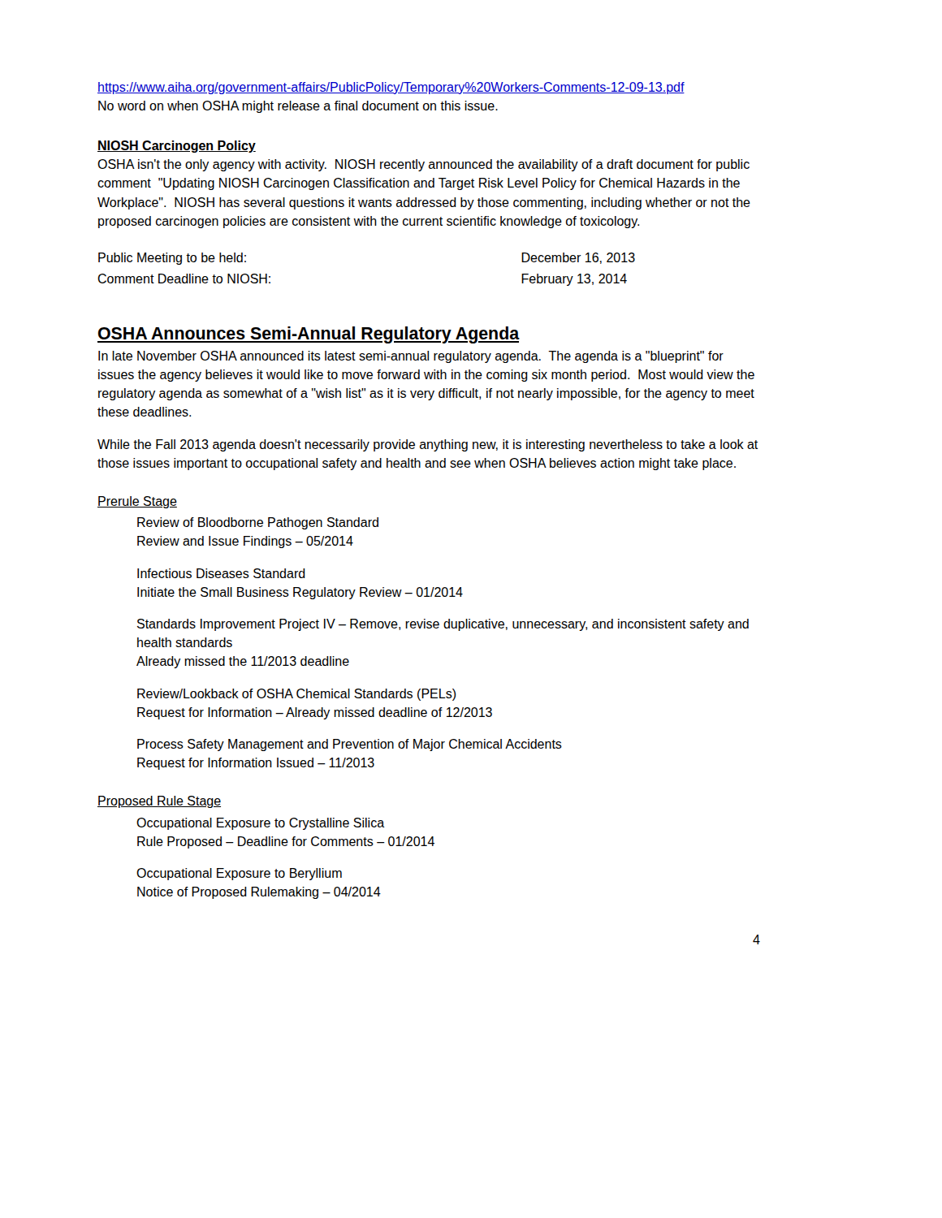https://www.aiha.org/government-affairs/PublicPolicy/Temporary%20Workers-Comments-12-09-13.pdf
No word on when OSHA might release a final document on this issue.
NIOSH Carcinogen Policy
OSHA isn't the only agency with activity. NIOSH recently announced the availability of a draft document for public comment "Updating NIOSH Carcinogen Classification and Target Risk Level Policy for Chemical Hazards in the Workplace". NIOSH has several questions it wants addressed by those commenting, including whether or not the proposed carcinogen policies are consistent with the current scientific knowledge of toxicology.
| Public Meeting to be held: | December 16, 2013 |
| Comment Deadline to NIOSH: | February 13, 2014 |
OSHA Announces Semi-Annual Regulatory Agenda
In late November OSHA announced its latest semi-annual regulatory agenda. The agenda is a "blueprint" for issues the agency believes it would like to move forward with in the coming six month period. Most would view the regulatory agenda as somewhat of a "wish list" as it is very difficult, if not nearly impossible, for the agency to meet these deadlines.
While the Fall 2013 agenda doesn't necessarily provide anything new, it is interesting nevertheless to take a look at those issues important to occupational safety and health and see when OSHA believes action might take place.
Prerule Stage
Review of Bloodborne Pathogen Standard
Review and Issue Findings – 05/2014
Infectious Diseases Standard
Initiate the Small Business Regulatory Review – 01/2014
Standards Improvement Project IV – Remove, revise duplicative, unnecessary, and inconsistent safety and health standards
Already missed the 11/2013 deadline
Review/Lookback of OSHA Chemical Standards (PELs)
Request for Information – Already missed deadline of 12/2013
Process Safety Management and Prevention of Major Chemical Accidents
Request for Information Issued – 11/2013
Proposed Rule Stage
Occupational Exposure to Crystalline Silica
Rule Proposed – Deadline for Comments – 01/2014
Occupational Exposure to Beryllium
Notice of Proposed Rulemaking – 04/2014
4